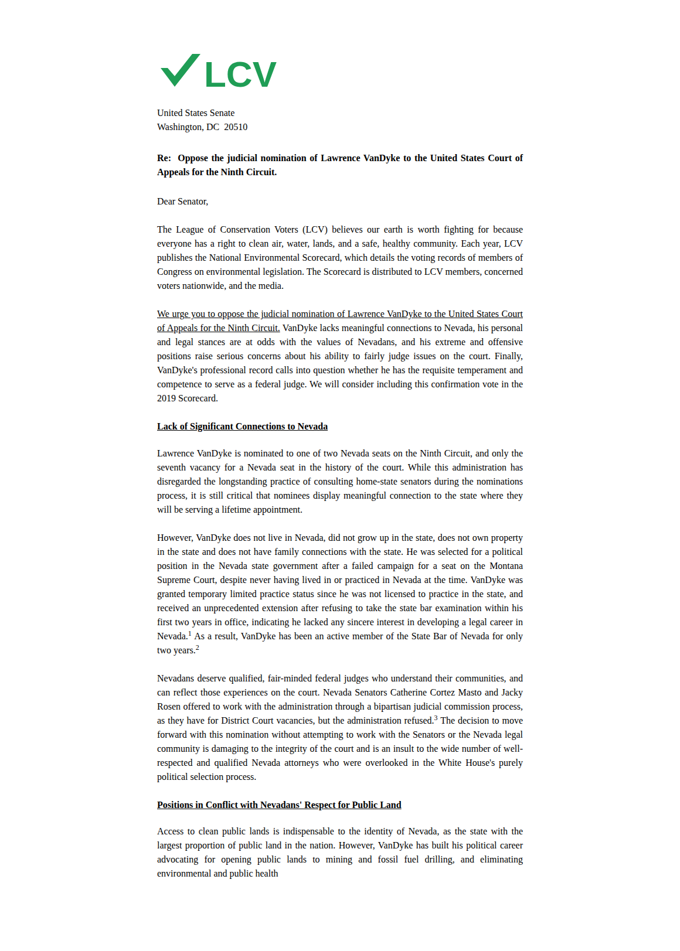LCV LCV
United States Senate
Washington, DC 20510
Re: Oppose the judicial nomination of Lawrence VanDyke to the United States Court of Appeals for the Ninth Circuit.
Dear Senator,
The League of Conservation Voters (LCV) believes our earth is worth fighting for because everyone has a right to clean air, water, lands, and a safe, healthy community. Each year, LCV publishes the National Environmental Scorecard, which details the voting records of members of Congress on environmental legislation. The Scorecard is distributed to LCV members, concerned voters nationwide, and the media.
We urge you to oppose the judicial nomination of Lawrence VanDyke to the United States Court of Appeals for the Ninth Circuit. VanDyke lacks meaningful connections to Nevada, his personal and legal stances are at odds with the values of Nevadans, and his extreme and offensive positions raise serious concerns about his ability to fairly judge issues on the court. Finally, VanDyke's professional record calls into question whether he has the requisite temperament and competence to serve as a federal judge. We will consider including this confirmation vote in the 2019 Scorecard.
Lack of Significant Connections to Nevada
Lawrence VanDyke is nominated to one of two Nevada seats on the Ninth Circuit, and only the seventh vacancy for a Nevada seat in the history of the court. While this administration has disregarded the longstanding practice of consulting home-state senators during the nominations process, it is still critical that nominees display meaningful connection to the state where they will be serving a lifetime appointment.
However, VanDyke does not live in Nevada, did not grow up in the state, does not own property in the state and does not have family connections with the state. He was selected for a political position in the Nevada state government after a failed campaign for a seat on the Montana Supreme Court, despite never having lived in or practiced in Nevada at the time. VanDyke was granted temporary limited practice status since he was not licensed to practice in the state, and received an unprecedented extension after refusing to take the state bar examination within his first two years in office, indicating he lacked any sincere interest in developing a legal career in Nevada.1 As a result, VanDyke has been an active member of the State Bar of Nevada for only two years.2
Nevadans deserve qualified, fair-minded federal judges who understand their communities, and can reflect those experiences on the court. Nevada Senators Catherine Cortez Masto and Jacky Rosen offered to work with the administration through a bipartisan judicial commission process, as they have for District Court vacancies, but the administration refused.3 The decision to move forward with this nomination without attempting to work with the Senators or the Nevada legal community is damaging to the integrity of the court and is an insult to the wide number of well-respected and qualified Nevada attorneys who were overlooked in the White House's purely political selection process.
Positions in Conflict with Nevadans' Respect for Public Land
Access to clean public lands is indispensable to the identity of Nevada, as the state with the largest proportion of public land in the nation. However, VanDyke has built his political career advocating for opening public lands to mining and fossil fuel drilling, and eliminating environmental and public health